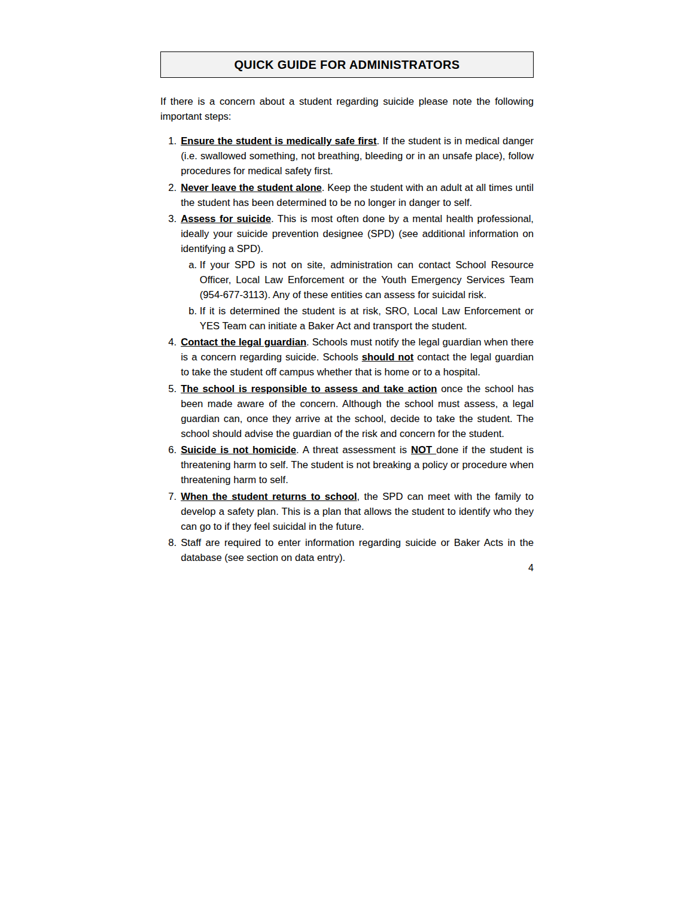QUICK GUIDE FOR ADMINISTRATORS
If there is a concern about a student regarding suicide please note the following important steps:
Ensure the student is medically safe first. If the student is in medical danger (i.e. swallowed something, not breathing, bleeding or in an unsafe place), follow procedures for medical safety first.
Never leave the student alone. Keep the student with an adult at all times until the student has been determined to be no longer in danger to self.
Assess for suicide. This is most often done by a mental health professional, ideally your suicide prevention designee (SPD) (see additional information on identifying a SPD).
If your SPD is not on site, administration can contact School Resource Officer, Local Law Enforcement or the Youth Emergency Services Team (954-677-3113). Any of these entities can assess for suicidal risk.
If it is determined the student is at risk, SRO, Local Law Enforcement or YES Team can initiate a Baker Act and transport the student.
Contact the legal guardian. Schools must notify the legal guardian when there is a concern regarding suicide. Schools should not contact the legal guardian to take the student off campus whether that is home or to a hospital.
The school is responsible to assess and take action once the school has been made aware of the concern. Although the school must assess, a legal guardian can, once they arrive at the school, decide to take the student. The school should advise the guardian of the risk and concern for the student.
Suicide is not homicide. A threat assessment is NOT done if the student is threatening harm to self. The student is not breaking a policy or procedure when threatening harm to self.
When the student returns to school, the SPD can meet with the family to develop a safety plan. This is a plan that allows the student to identify who they can go to if they feel suicidal in the future.
Staff are required to enter information regarding suicide or Baker Acts in the database (see section on data entry).
4